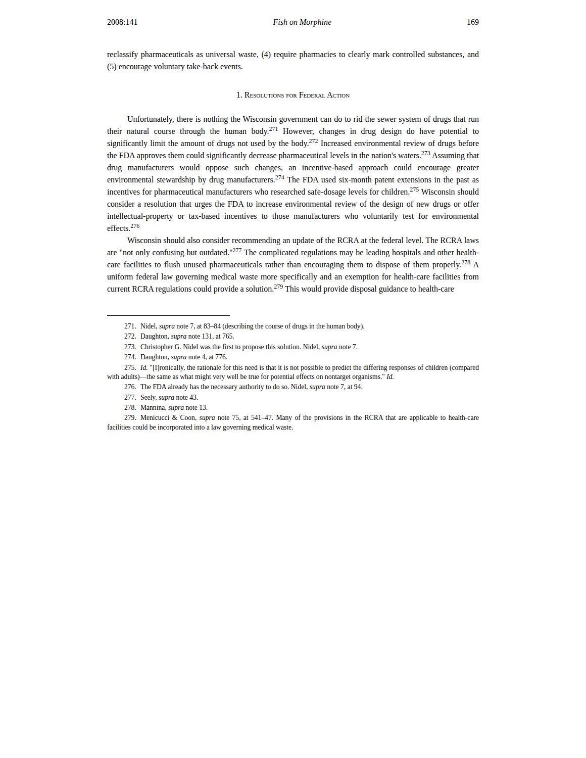2008:141 Fish on Morphine 169
reclassify pharmaceuticals as universal waste, (4) require pharmacies to clearly mark controlled substances, and (5) encourage voluntary take-back events.
1. Resolutions for Federal Action
Unfortunately, there is nothing the Wisconsin government can do to rid the sewer system of drugs that run their natural course through the human body.271 However, changes in drug design do have potential to significantly limit the amount of drugs not used by the body.272 Increased environmental review of drugs before the FDA approves them could significantly decrease pharmaceutical levels in the nation's waters.273 Assuming that drug manufacturers would oppose such changes, an incentive-based approach could encourage greater environmental stewardship by drug manufacturers.274 The FDA used six-month patent extensions in the past as incentives for pharmaceutical manufacturers who researched safe-dosage levels for children.275 Wisconsin should consider a resolution that urges the FDA to increase environmental review of the design of new drugs or offer intellectual-property or tax-based incentives to those manufacturers who voluntarily test for environmental effects.276
Wisconsin should also consider recommending an update of the RCRA at the federal level. The RCRA laws are "not only confusing but outdated."277 The complicated regulations may be leading hospitals and other health-care facilities to flush unused pharmaceuticals rather than encouraging them to dispose of them properly.278 A uniform federal law governing medical waste more specifically and an exemption for health-care facilities from current RCRA regulations could provide a solution.279 This would provide disposal guidance to health-care
Nidel, supra note 7, at 83–84 (describing the course of drugs in the human body).
Daughton, supra note 131, at 765.
Christopher G. Nidel was the first to propose this solution. Nidel, supra note 7.
Daughton, supra note 4, at 776.
Id. "[I]ronically, the rationale for this need is that it is not possible to predict the differing responses of children (compared with adults)—the same as what might very well be true for potential effects on nontarget organisms." Id.
The FDA already has the necessary authority to do so. Nidel, supra note 7, at 94.
Seely, supra note 43.
Mannina, supra note 13.
Menicucci & Coon, supra note 75, at 541–47. Many of the provisions in the RCRA that are applicable to health-care facilities could be incorporated into a law governing medical waste.